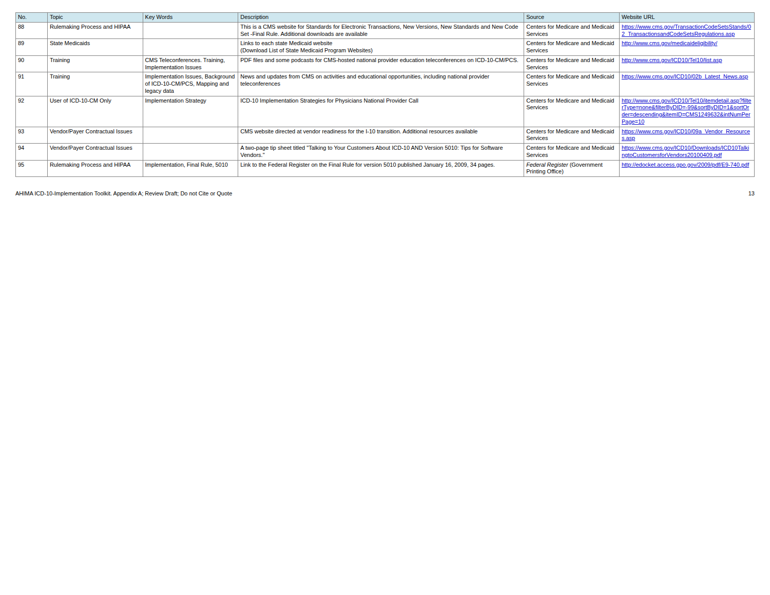| No. | Topic | Key Words | Description | Source | Website URL |
| --- | --- | --- | --- | --- | --- |
| 88 | Rulemaking Process and HIPAA | | This is a CMS website for Standards for Electronic Transactions, New Versions, New Standards and New Code Set -Final Rule. Additional downloads are available | Centers for Medicare and Medicaid Services | https://www.cms.gov/TransactionCodeSetsStands/02_TransactionsandCodeSetsRegulations.asp |
| 89 | State Medicaids | | Links to each state Medicaid website (Download List of State Medicaid Program Websites) | Centers for Medicare and Medicaid Services | http://www.cms.gov/medicaideligibility/ |
| 90 | Training | CMS Teleconferences. Training, Implementation Issues | PDF files and some podcasts for CMS-hosted national provider education teleconferences on ICD-10-CM/PCS. | Centers for Medicare and Medicaid Services | http://www.cms.gov/ICD10/Tel10/list.asp |
| 91 | Training | Implementation Issues, Background of ICD-10-CM/PCS, Mapping and legacy data | News and updates from CMS on activities and educational opportunities, including national provider teleconferences | Centers for Medicare and Medicaid Services | https://www.cms.gov/ICD10/02b_Latest_News.asp |
| 92 | User of ICD-10-CM Only | Implementation Strategy | ICD-10 Implementation Strategies for Physicians National Provider Call | Centers for Medicare and Medicaid Services | http://www.cms.gov/ICD10/Tel10/itemdetail.asp?filterType=none&filterByDID=-99&sortByDID=1&sortOrder=descending&itemID=CMS1249632&intNumPerPage=10 |
| 93 | Vendor/Payer Contractual Issues | | CMS website directed at vendor readiness for the I-10 transition. Additional resources available | Centers for Medicare and Medicaid Services | https://www.cms.gov/ICD10/09a_Vendor_Resources.asp |
| 94 | Vendor/Payer Contractual Issues | | A two-page tip sheet titled "Talking to Your Customers About ICD-10 AND Version 5010: Tips for Software Vendors." | Centers for Medicare and Medicaid Services | https://www.cms.gov/ICD10/Downloads/ICD10TalkingtoCustomersforVendors20100409.pdf |
| 95 | Rulemaking Process and HIPAA | Implementation, Final Rule, 5010 | Link to the Federal Register on the Final Rule for version 5010 published January 16, 2009, 34 pages. | Federal Register (Government Printing Office) | http://edocket.access.gpo.gov/2009/pdf/E9-740.pdf |
AHIMA ICD-10-Implementation Toolkit. Appendix A; Review Draft; Do not Cite or Quote 13